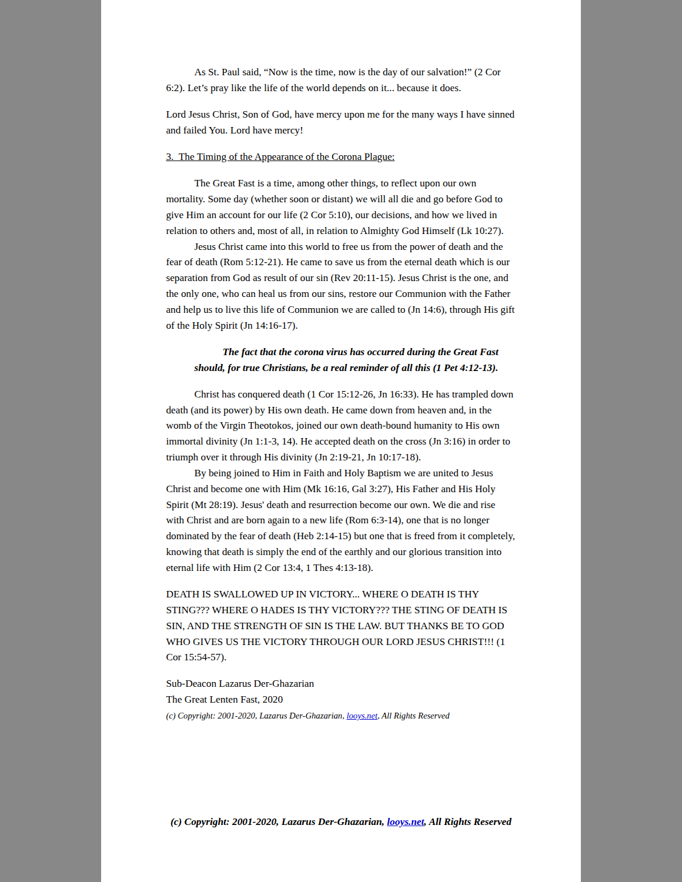As St. Paul said, “Now is the time, now is the day of our salvation!” (2 Cor 6:2). Let’s pray like the life of the world depends on it... because it does.
Lord Jesus Christ, Son of God, have mercy upon me for the many ways I have sinned and failed You. Lord have mercy!
3. The Timing of the Appearance of the Corona Plague:
The Great Fast is a time, among other things, to reflect upon our own mortality. Some day (whether soon or distant) we will all die and go before God to give Him an account for our life (2 Cor 5:10), our decisions, and how we lived in relation to others and, most of all, in relation to Almighty God Himself (Lk 10:27).
Jesus Christ came into this world to free us from the power of death and the fear of death (Rom 5:12-21). He came to save us from the eternal death which is our separation from God as result of our sin (Rev 20:11-15). Jesus Christ is the one, and the only one, who can heal us from our sins, restore our Communion with the Father and help us to live this life of Communion we are called to (Jn 14:6), through His gift of the Holy Spirit (Jn 14:16-17).
The fact that the corona virus has occurred during the Great Fast should, for true Christians, be a real reminder of all this (1 Pet 4:12-13).
Christ has conquered death (1 Cor 15:12-26, Jn 16:33). He has trampled down death (and its power) by His own death. He came down from heaven and, in the womb of the Virgin Theotokos, joined our own death-bound humanity to His own immortal divinity (Jn 1:1-3, 14). He accepted death on the cross (Jn 3:16) in order to triumph over it through His divinity (Jn 2:19-21, Jn 10:17-18).
By being joined to Him in Faith and Holy Baptism we are united to Jesus Christ and become one with Him (Mk 16:16, Gal 3:27), His Father and His Holy Spirit (Mt 28:19). Jesus' death and resurrection become our own. We die and rise with Christ and are born again to a new life (Rom 6:3-14), one that is no longer dominated by the fear of death (Heb 2:14-15) but one that is freed from it completely, knowing that death is simply the end of the earthly and our glorious transition into eternal life with Him (2 Cor 13:4, 1 Thes 4:13-18).
DEATH IS SWALLOWED UP IN VICTORY... WHERE O DEATH IS THY STING??? WHERE O HADES IS THY VICTORY??? THE STING OF DEATH IS SIN, AND THE STRENGTH OF SIN IS THE LAW. BUT THANKS BE TO GOD WHO GIVES US THE VICTORY THROUGH OUR LORD JESUS CHRIST!!! (1 Cor 15:54-57).
Sub-Deacon Lazarus Der-Ghazarian
The Great Lenten Fast, 2020
(c) Copyright: 2001-2020, Lazarus Der-Ghazarian, looys.net, All Rights Reserved
(c) Copyright: 2001-2020, Lazarus Der-Ghazarian, looys.net, All Rights Reserved